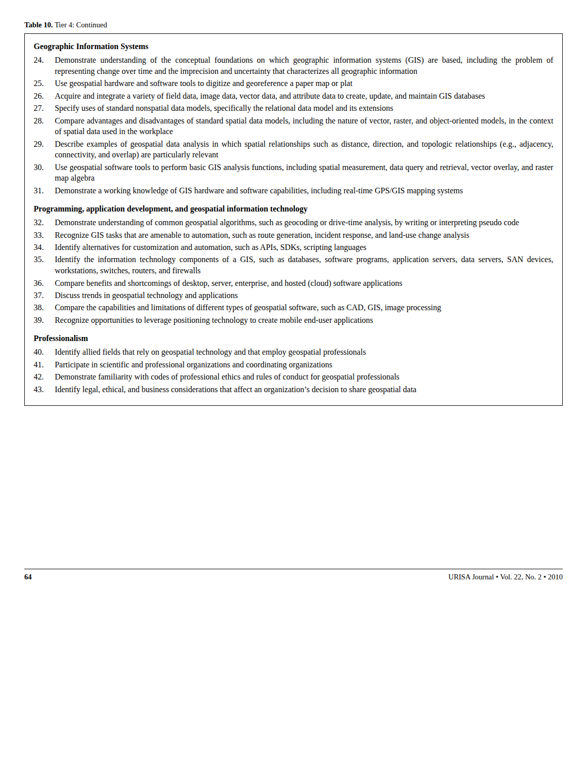Table 10. Tier 4: Continued
Geographic Information Systems
24. Demonstrate understanding of the conceptual foundations on which geographic information systems (GIS) are based, including the problem of representing change over time and the imprecision and uncertainty that characterizes all geographic information
25. Use geospatial hardware and software tools to digitize and georeference a paper map or plat
26. Acquire and integrate a variety of field data, image data, vector data, and attribute data to create, update, and maintain GIS databases
27. Specify uses of standard nonspatial data models, specifically the relational data model and its extensions
28. Compare advantages and disadvantages of standard spatial data models, including the nature of vector, raster, and object-oriented models, in the context of spatial data used in the workplace
29. Describe examples of geospatial data analysis in which spatial relationships such as distance, direction, and topologic relationships (e.g., adjacency, connectivity, and overlap) are particularly relevant
30. Use geospatial software tools to perform basic GIS analysis functions, including spatial measurement, data query and retrieval, vector overlay, and raster map algebra
31. Demonstrate a working knowledge of GIS hardware and software capabilities, including real-time GPS/GIS mapping systems
Programming, application development, and geospatial information technology
32. Demonstrate understanding of common geospatial algorithms, such as geocoding or drive-time analysis, by writing or interpreting pseudo code
33. Recognize GIS tasks that are amenable to automation, such as route generation, incident response, and land-use change analysis
34. Identify alternatives for customization and automation, such as APIs, SDKs, scripting languages
35. Identify the information technology components of a GIS, such as databases, software programs, application servers, data servers, SAN devices, workstations, switches, routers, and firewalls
36. Compare benefits and shortcomings of desktop, server, enterprise, and hosted (cloud) software applications
37. Discuss trends in geospatial technology and applications
38. Compare the capabilities and limitations of different types of geospatial software, such as CAD, GIS, image processing
39. Recognize opportunities to leverage positioning technology to create mobile end-user applications
Professionalism
40. Identify allied fields that rely on geospatial technology and that employ geospatial professionals
41. Participate in scientific and professional organizations and coordinating organizations
42. Demonstrate familiarity with codes of professional ethics and rules of conduct for geospatial professionals
43. Identify legal, ethical, and business considerations that affect an organization’s decision to share geospatial data
64 URISA Journal • Vol. 22, No. 2 • 2010